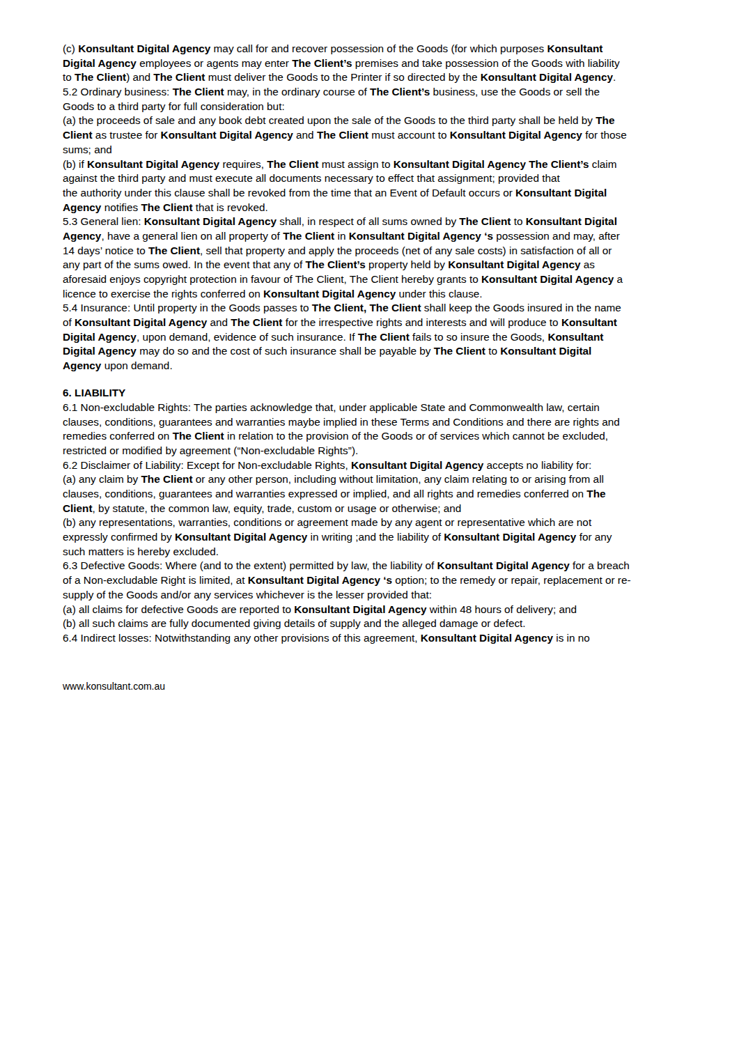(c) Konsultant Digital Agency may call for and recover possession of the Goods (for which purposes Konsultant Digital Agency employees or agents may enter The Client’s premises and take possession of the Goods with liability to The Client) and The Client must deliver the Goods to the Printer if so directed by the Konsultant Digital Agency.
5.2 Ordinary business: The Client may, in the ordinary course of The Client’s business, use the Goods or sell the Goods to a third party for full consideration but:
(a) the proceeds of sale and any book debt created upon the sale of the Goods to the third party shall be held by The Client as trustee for Konsultant Digital Agency and The Client must account to Konsultant Digital Agency for those sums; and
(b) if Konsultant Digital Agency requires, The Client must assign to Konsultant Digital Agency The Client’s claim against the third party and must execute all documents necessary to effect that assignment; provided that
the authority under this clause shall be revoked from the time that an Event of Default occurs or Konsultant Digital Agency notifies The Client that is revoked.
5.3 General lien: Konsultant Digital Agency shall, in respect of all sums owned by The Client to Konsultant Digital Agency, have a general lien on all property of The Client in Konsultant Digital Agency ‘s possession and may, after 14 days’ notice to The Client, sell that property and apply the proceeds (net of any sale costs) in satisfaction of all or any part of the sums owed. In the event that any of The Client’s property held by Konsultant Digital Agency as aforesaid enjoys copyright protection in favour of The Client, The Client hereby grants to Konsultant Digital Agency a licence to exercise the rights conferred on Konsultant Digital Agency under this clause.
5.4 Insurance: Until property in the Goods passes to The Client, The Client shall keep the Goods insured in the name of Konsultant Digital Agency and The Client for the irrespective rights and interests and will produce to Konsultant Digital Agency, upon demand, evidence of such insurance. If The Client fails to so insure the Goods, Konsultant Digital Agency may do so and the cost of such insurance shall be payable by The Client to Konsultant Digital Agency upon demand.
6. LIABILITY
6.1 Non-excludable Rights: The parties acknowledge that, under applicable State and Commonwealth law, certain clauses, conditions, guarantees and warranties maybe implied in these Terms and Conditions and there are rights and remedies conferred on The Client in relation to the provision of the Goods or of services which cannot be excluded, restricted or modified by agreement (“Non-excludable Rights”).
6.2 Disclaimer of Liability: Except for Non-excludable Rights, Konsultant Digital Agency accepts no liability for:
(a) any claim by The Client or any other person, including without limitation, any claim relating to or arising from all clauses, conditions, guarantees and warranties expressed or implied, and all rights and remedies conferred on The Client, by statute, the common law, equity, trade, custom or usage or otherwise; and
(b) any representations, warranties, conditions or agreement made by any agent or representative which are not expressly confirmed by Konsultant Digital Agency in writing ;and the liability of Konsultant Digital Agency for any such matters is hereby excluded.
6.3 Defective Goods: Where (and to the extent) permitted by law, the liability of Konsultant Digital Agency for a breach of a Non-excludable Right is limited, at Konsultant Digital Agency ‘s option; to the remedy or repair, replacement or re-supply of the Goods and/or any services whichever is the lesser provided that:
(a) all claims for defective Goods are reported to Konsultant Digital Agency within 48 hours of delivery; and
(b) all such claims are fully documented giving details of supply and the alleged damage or defect.
6.4 Indirect losses: Notwithstanding any other provisions of this agreement, Konsultant Digital Agency is in no
www.konsultant.com.au